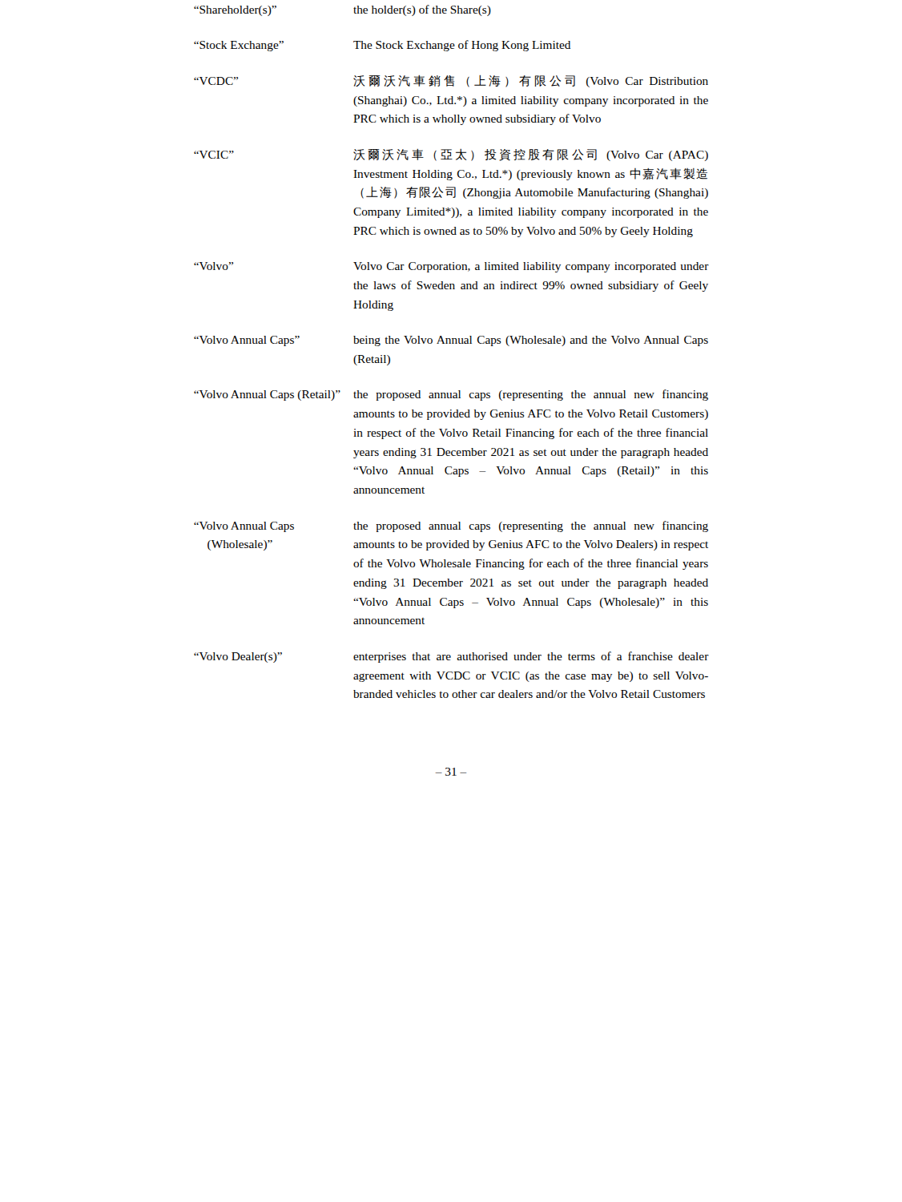| “Shareholder(s)” | the holder(s) of the Share(s) |
| “Stock Exchange” | The Stock Exchange of Hong Kong Limited |
| “VCDC” | 沃爾沃汽車銷售（上海）有限公司 (Volvo Car Distribution (Shanghai) Co., Ltd.*) a limited liability company incorporated in the PRC which is a wholly owned subsidiary of Volvo |
| “VCIC” | 沃爾沃汽車（亞太）投資控股有限公司 (Volvo Car (APAC) Investment Holding Co., Ltd.*) (previously known as 中嘉汽車製造（上海）有限公司 (Zhongjia Automobile Manufacturing (Shanghai) Company Limited*)), a limited liability company incorporated in the PRC which is owned as to 50% by Volvo and 50% by Geely Holding |
| “Volvo” | Volvo Car Corporation, a limited liability company incorporated under the laws of Sweden and an indirect 99% owned subsidiary of Geely Holding |
| “Volvo Annual Caps” | being the Volvo Annual Caps (Wholesale) and the Volvo Annual Caps (Retail) |
| “Volvo Annual Caps (Retail)” | the proposed annual caps (representing the annual new financing amounts to be provided by Genius AFC to the Volvo Retail Customers) in respect of the Volvo Retail Financing for each of the three financial years ending 31 December 2021 as set out under the paragraph headed “Volvo Annual Caps – Volvo Annual Caps (Retail)” in this announcement |
| “Volvo Annual Caps (Wholesale)” | the proposed annual caps (representing the annual new financing amounts to be provided by Genius AFC to the Volvo Dealers) in respect of the Volvo Wholesale Financing for each of the three financial years ending 31 December 2021 as set out under the paragraph headed “Volvo Annual Caps – Volvo Annual Caps (Wholesale)” in this announcement |
| “Volvo Dealer(s)” | enterprises that are authorised under the terms of a franchise dealer agreement with VCDC or VCIC (as the case may be) to sell Volvo-branded vehicles to other car dealers and/or the Volvo Retail Customers |
– 31 –